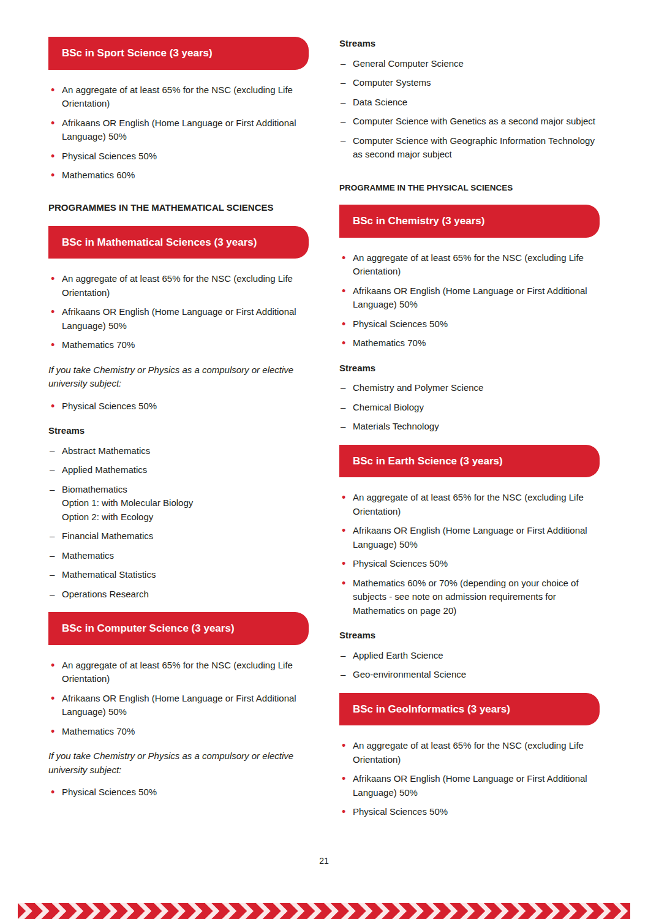BSc in Sport Science (3 years)
An aggregate of at least 65% for the NSC (excluding Life Orientation)
Afrikaans OR English (Home Language or First Additional Language) 50%
Physical Sciences 50%
Mathematics 60%
Programmes in the Mathematical Sciences
BSc in Mathematical Sciences (3 years)
An aggregate of at least 65% for the NSC (excluding Life Orientation)
Afrikaans OR English (Home Language or First Additional Language) 50%
Mathematics 70%
If you take Chemistry or Physics as a compulsory or elective university subject:
Physical Sciences 50%
Streams
Abstract Mathematics
Applied Mathematics
Biomathematics Option 1: with Molecular Biology Option 2: with Ecology
Financial Mathematics
Mathematics
Mathematical Statistics
Operations Research
BSc in Computer Science (3 years)
An aggregate of at least 65% for the NSC (excluding Life Orientation)
Afrikaans OR English (Home Language or First Additional Language) 50%
Mathematics 70%
If you take Chemistry or Physics as a compulsory or elective university subject:
Physical Sciences 50%
Streams
General Computer Science
Computer Systems
Data Science
Computer Science with Genetics as a second major subject
Computer Science with Geographic Information Technology as second major subject
Programme in the Physical Sciences
BSc in Chemistry (3 years)
An aggregate of at least 65% for the NSC (excluding Life Orientation)
Afrikaans OR English (Home Language or First Additional Language) 50%
Physical Sciences 50%
Mathematics 70%
Streams
Chemistry and Polymer Science
Chemical Biology
Materials Technology
BSc in Earth Science (3 years)
An aggregate of at least 65% for the NSC (excluding Life Orientation)
Afrikaans OR English (Home Language or First Additional Language) 50%
Physical Sciences 50%
Mathematics 60% or 70% (depending on your choice of subjects - see note on admission requirements for Mathematics on page 20)
Streams
Applied Earth Science
Geo-environmental Science
BSc in GeoInformatics (3 years)
An aggregate of at least 65% for the NSC (excluding Life Orientation)
Afrikaans OR English (Home Language or First Additional Language) 50%
Physical Sciences 50%
21